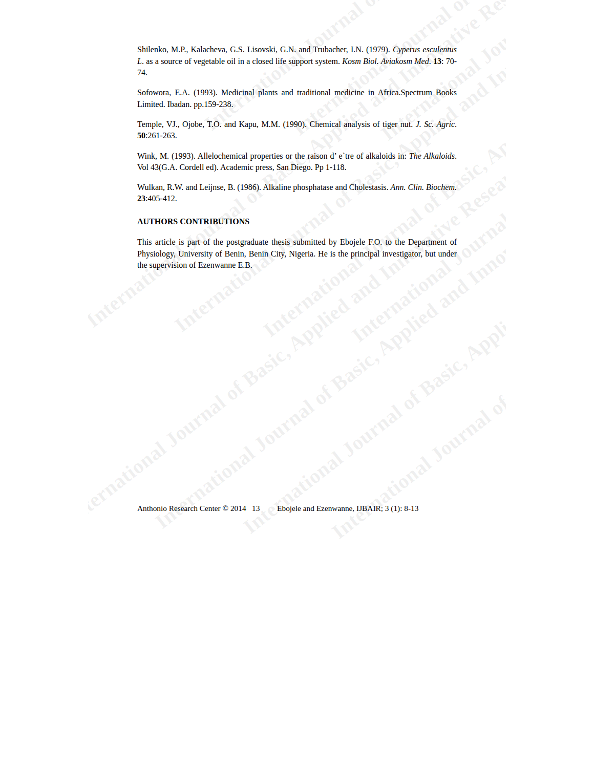International Journal of Basic, Applied and Innovative Research
International Journal of Basic, Applied and Innovative Research
International Journal of Basic, Applied and Innovative Research
International Journal of Basic, Applied and Innovative Research
International Journal of Basic, Applied and Innovative Research
International Journal of Basic, Applied and Innovative Research
International Journal of Basic, Applied and Innovative Research
International Journal of Basic, Applied and Innovative Research
International Journal of Basic, Applied and Innovative Research
International Journal of Basic, Applied and Innovative Research
International Journal of Basic, Applied and Innovative Research
Shilenko, M.P., Kalacheva, G.S. Lisovski, G.N. and Trubacher, I.N. (1979). Cyperus esculentus L. as a source of vegetable oil in a closed life support system. Kosm Biol. Aviakosm Med. 13: 70-74.
Sofowora, E.A. (1993). Medicinal plants and traditional medicine in Africa.Spectrum Books Limited. Ibadan. pp.159-238.
Temple, VJ., Ojobe, T.O. and Kapu, M.M. (1990). Chemical analysis of tiger nut. J. Sc. Agric. 50:261-263.
Wink, M. (1993). Allelochemical properties or the raison d’ e`tre of alkaloids in: The Alkaloids. Vol 43(G.A. Cordell ed). Academic press, San Diego. Pp 1-118.
Wulkan, R.W. and Leijnse, B. (1986). Alkaline phosphatase and Cholestasis. Ann. Clin. Biochem. 23:405-412.
AUTHORS CONTRIBUTIONS
This article is part of the postgraduate thesis submitted by Ebojele F.O. to the Department of Physiology, University of Benin, Benin City, Nigeria. He is the principal investigator, but under the supervision of Ezenwanne E.B.
Anthonio Research Center © 2014 13 Ebojele and Ezenwanne, IJBAIR; 3 (1): 8-13